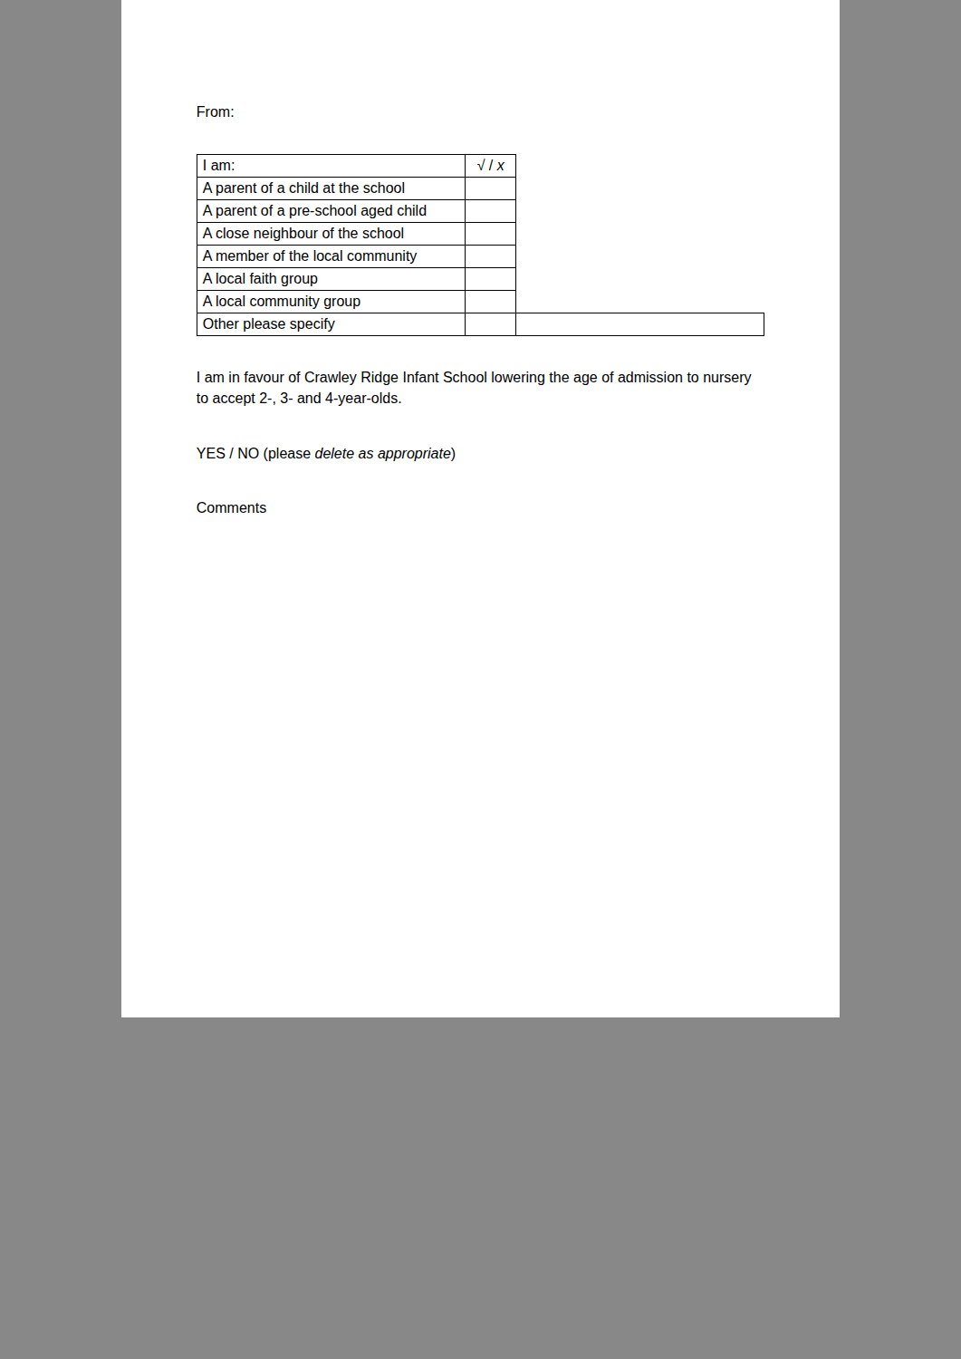From:
| I am: | √ / x | |
| A parent of a child at the school | | |
| A parent of a pre-school aged child | | |
| A close neighbour of the school | | |
| A member of the local community | | |
| A local faith group | | |
| A local community group | | |
| Other please specify | | |
I am in favour of Crawley Ridge Infant School lowering the age of admission to nursery to accept 2-, 3- and 4-year-olds.
YES / NO (please delete as appropriate)
Comments